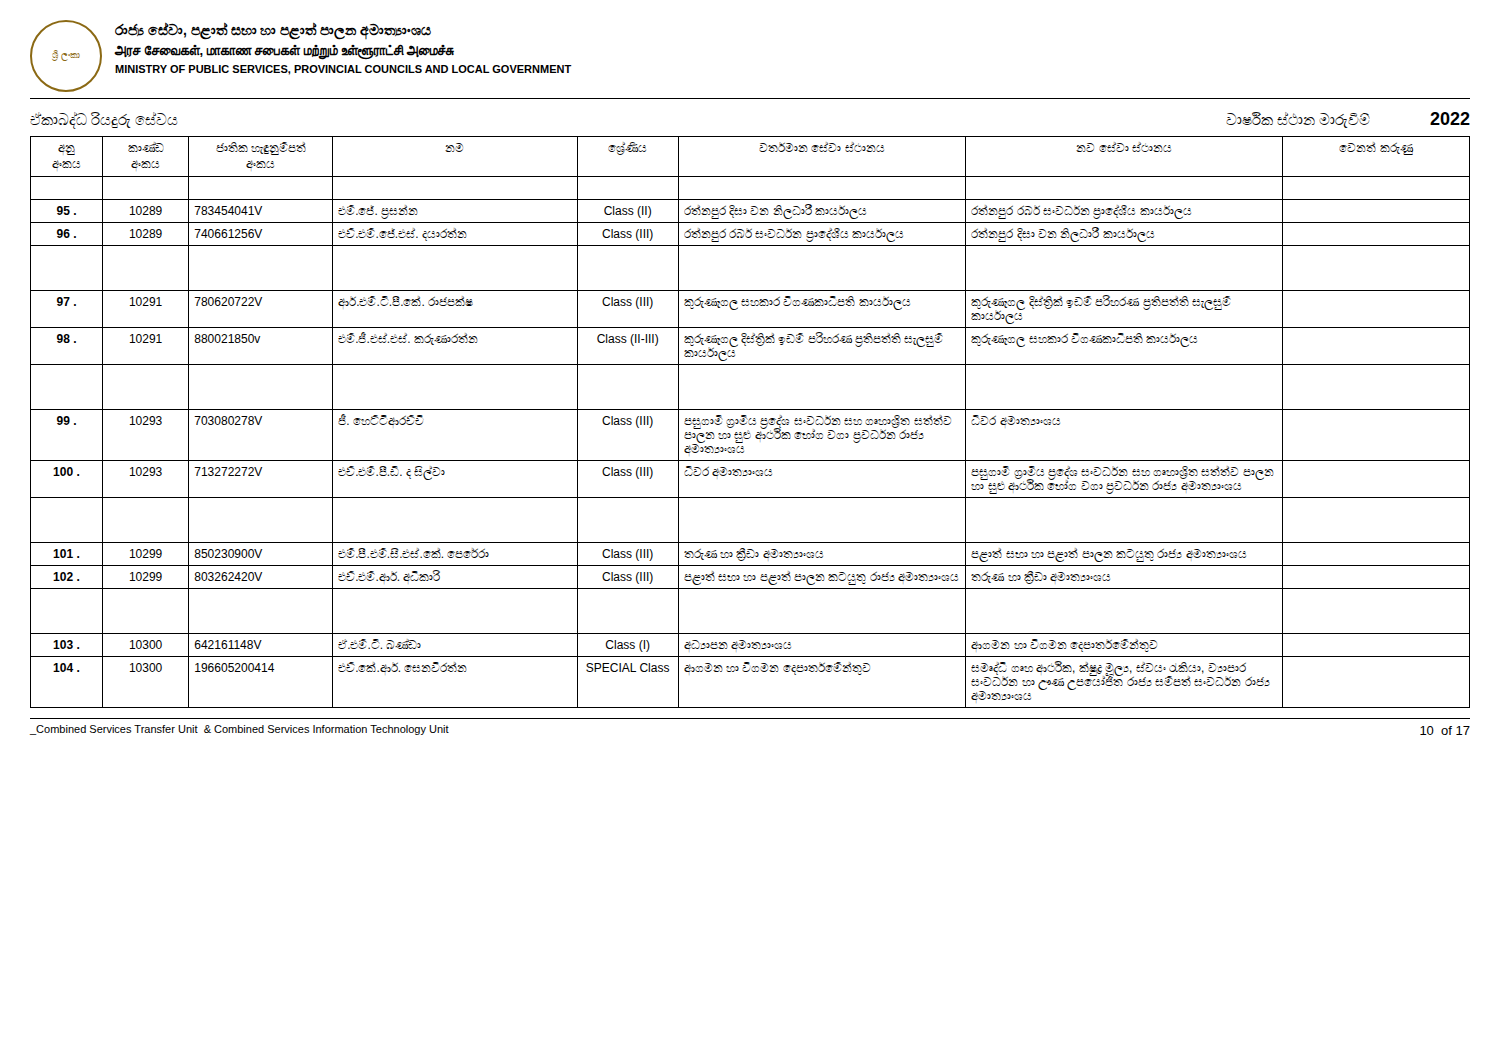ශ්‍රී ලංකා
රාජ්‍ය සේවා, පළාත් සභා හා පළාත් පාලන අමාත්‍යාංශය
அரச சேவைகள், மாகாண சபைகள் மற்றும் உள்ளூராட்சி அமைச்சு
MINISTRY OF PUBLIC SERVICES, PROVINCIAL COUNCILS AND LOCAL GOVERNMENT
ඒකාබද්ධ රියදුරු සේවය
වාර්ෂික ස්ථාන මාරුවීම්
2022
| අනු අංකය | කාණ්ඩ අංකය | ජාතික හැඳුනුම්පත් අංකය | නම | ශ්‍රේණිය | වර්තමාන සේවා ස්ථානය | නව සේවා ස්ථානය | වෙනත් කරුණු |
| --- | --- | --- | --- | --- | --- | --- | --- |
| 95 . | 10289 | 783454041V | එම්.ජේ. ප්‍රසන්න | Class (II) | රත්නපුර දිසා වන නිලධාරී කාර්යාලය | රත්නපුර රබර් සංවර්ධන ප්‍රාදේශීය කාර්යාලය | |
| 96 . | 10289 | 740661256V | එච්.එම්.ජේ.එස්. දයාරත්න | Class (III) | රත්නපුර රබර් සංවර්ධන ප්‍රාදේශීය කාර්යාලය | රත්නපුර දිසා වන නිලධාරී කාර්යාලය | |
| 97 . | 10291 | 780620722V | ආර්.එම්.ටී.පී.කේ. රාජපක්ෂ | Class (III) | කුරුණෑගල සහකාර විගණකාධිපති කාර්යාලය | කුරුණෑගල දිස්ත්‍රික් ඉඩම් පරිහරණ ප්‍රතිපත්ති සැලසුම් කාර්යාලය | |
| 98 . | 10291 | 880021850v | එම්.ජී.එස්.එස්. කරුණාරත්න | Class (II-III) | කුරුණෑගල දිස්ත්‍රික් ඉඩම් පරිහරණ ප්‍රතිපත්ති සැලසුම් කාර්යාලය | කුරුණෑගල සහකාර විගණකාධිපති කාර්යාලය | |
| 99 . | 10293 | 703080278V | ජී. හෙට්ටිආරච්චි | Class (III) | පසුගාමී ග්‍රාමීය ප්‍රදේශ සංවර්ධන සහ ගෘහාශ්‍රිත සත්ත්ව පාලන හා සුළු ආර්ථික භෝග වගා ප්‍රවර්ධන රාජ්‍ය අමාත්‍යාංශය | ධීවර අමාත්‍යාංශය | |
| 100 . | 10293 | 713272272V | එච්.එම්.පී.ඩී. ද සිල්වා | Class (III) | ධීවර අමාත්‍යාංශය | පසුගාමී ග්‍රාමීය ප්‍රදේශ සංවර්ධන සහ ගෘහාශ්‍රිත සත්ත්ව පාලන හා සුළු ආර්ථික භෝග වගා ප්‍රවර්ධන රාජ්‍ය අමාත්‍යාංශය | |
| 101 . | 10299 | 850230900V | එම්.පී.එම්.සී.එස්.කේ. පෙරේරා | Class (III) | තරුණ හා ක්‍රීඩා අමාත්‍යාංශය | පළාත් සභා හා පළාත් පාලන කටයුතු රාජ්‍ය අමාත්‍යාංශය | |
| 102 . | 10299 | 803262420V | එච්.එම්.ආර්. අධිකාරි | Class (III) | පළාත් සභා හා පළාත් පාලන කටයුතු රාජ්‍ය අමාත්‍යාංශය | තරුණ හා ක්‍රීඩා අමාත්‍යාංශය | |
| 103 . | 10300 | 642161148V | ඒ.එම්.ටී. බණ්ඩා | Class (I) | අධ්‍යාපන අමාත්‍යාංශය | ආගමන හා විගමන දෙපාර්තමේන්තුව | |
| 104 . | 10300 | 196605200414 | එච්.කේ.ආර්. සෙනවිරත්න | SPECIAL Class | ආගමන හා විගමන දෙපාර්තමේන්තුව | සමෘද්ධි ගෘහ ආර්ථික, ක්ෂුද්‍ර මූල්‍ය, ස්වයං රැකියා, ව්‍යාපාර සංවර්ධන හා ඌණ උපයෝජිත රාජ්‍ය සම්පත් සංවර්ධන රාජ්‍ය අමාත්‍යාංශය | |
_Combined Services Transfer Unit & Combined Services Information Technology Unit
10 of 17